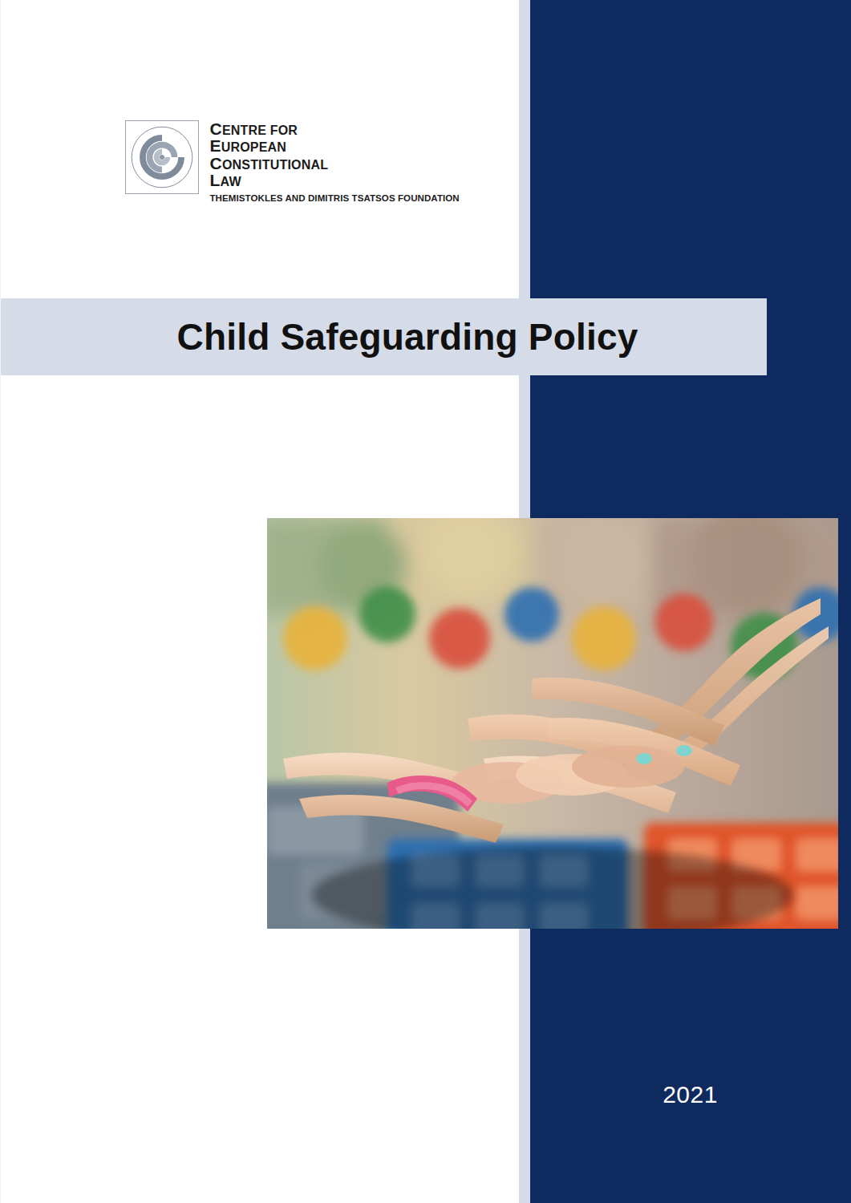CENTRE FOR
EUROPEAN
CONSTITUTIONAL
LAW
Themistokles and Dimitris Tsatsos Foundation
Child Safeguarding Policy
2021